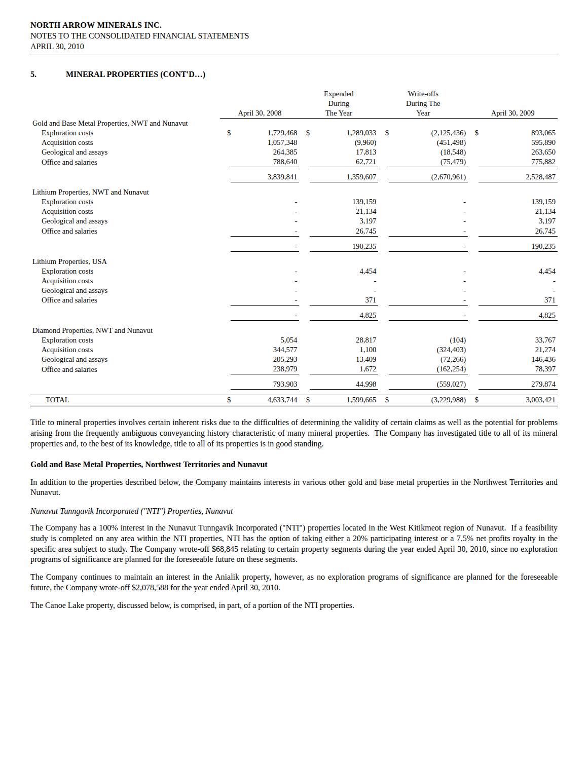NORTH ARROW MINERALS INC.
NOTES TO THE CONSOLIDATED FINANCIAL STATEMENTS
APRIL 30, 2010
5. MINERAL PROPERTIES (CONT'D…)
| | | Expended During | Write-offs During The | |
| --- | --- | --- | --- | --- |
| | April 30, 2008 | The Year | Year | April 30, 2009 |
| Gold and Base Metal Properties, NWT and Nunavut | |
| Exploration costs | $ | 1,729,468 | $ | 1,289,033 | $ | (2,125,436) | $ | 893,065 |
| Acquisition costs | | 1,057,348 | | (9,960) | | (451,498) | | 595,890 |
| Geological and assays | | 264,385 | | 17,813 | | (18,548) | | 263,650 |
| Office and salaries | | 788,640 | | 62,721 | | (75,479) | | 775,882 |
| | | 3,839,841 | | 1,359,607 | | (2,670,961) | | 2,528,487 |
| Lithium Properties, NWT and Nunavut | |
| Exploration costs | | - | | 139,159 | | - | | 139,159 |
| Acquisition costs | | - | | 21,134 | | - | | 21,134 |
| Geological and assays | | - | | 3,197 | | - | | 3,197 |
| Office and salaries | | - | | 26,745 | | - | | 26,745 |
| | | - | | 190,235 | | - | | 190,235 |
| Lithium Properties, USA | |
| Exploration costs | | - | | 4,454 | | - | | 4,454 |
| Acquisition costs | | - | | - | | - | | - |
| Geological and assays | | - | | - | | - | | - |
| Office and salaries | | - | | 371 | | - | | 371 |
| | | - | | 4,825 | | - | | 4,825 |
| Diamond Properties, NWT and Nunavut | |
| Exploration costs | | 5,054 | | 28,817 | | (104) | | 33,767 |
| Acquisition costs | | 344,577 | | 1,100 | | (324,403) | | 21,274 |
| Geological and assays | | 205,293 | | 13,409 | | (72,266) | | 146,436 |
| Office and salaries | | 238,979 | | 1,672 | | (162,254) | | 78,397 |
| | | 793,903 | | 44,998 | | (559,027) | | 279,874 |
| TOTAL | $ | 4,633,744 | $ | 1,599,665 | $ | (3,229,988) | $ | 3,003,421 |
Title to mineral properties involves certain inherent risks due to the difficulties of determining the validity of certain claims as well as the potential for problems arising from the frequently ambiguous conveyancing history characteristic of many mineral properties. The Company has investigated title to all of its mineral properties and, to the best of its knowledge, title to all of its properties is in good standing.
Gold and Base Metal Properties, Northwest Territories and Nunavut
In addition to the properties described below, the Company maintains interests in various other gold and base metal properties in the Northwest Territories and Nunavut.
Nunavut Tunngavik Incorporated ("NTI") Properties, Nunavut
The Company has a 100% interest in the Nunavut Tunngavik Incorporated ("NTI") properties located in the West Kitikmeot region of Nunavut. If a feasibility study is completed on any area within the NTI properties, NTI has the option of taking either a 20% participating interest or a 7.5% net profits royalty in the specific area subject to study. The Company wrote-off $68,845 relating to certain property segments during the year ended April 30, 2010, since no exploration programs of significance are planned for the foreseeable future on these segments.
The Company continues to maintain an interest in the Anialik property, however, as no exploration programs of significance are planned for the foreseeable future, the Company wrote-off $2,078,588 for the year ended April 30, 2010.
The Canoe Lake property, discussed below, is comprised, in part, of a portion of the NTI properties.